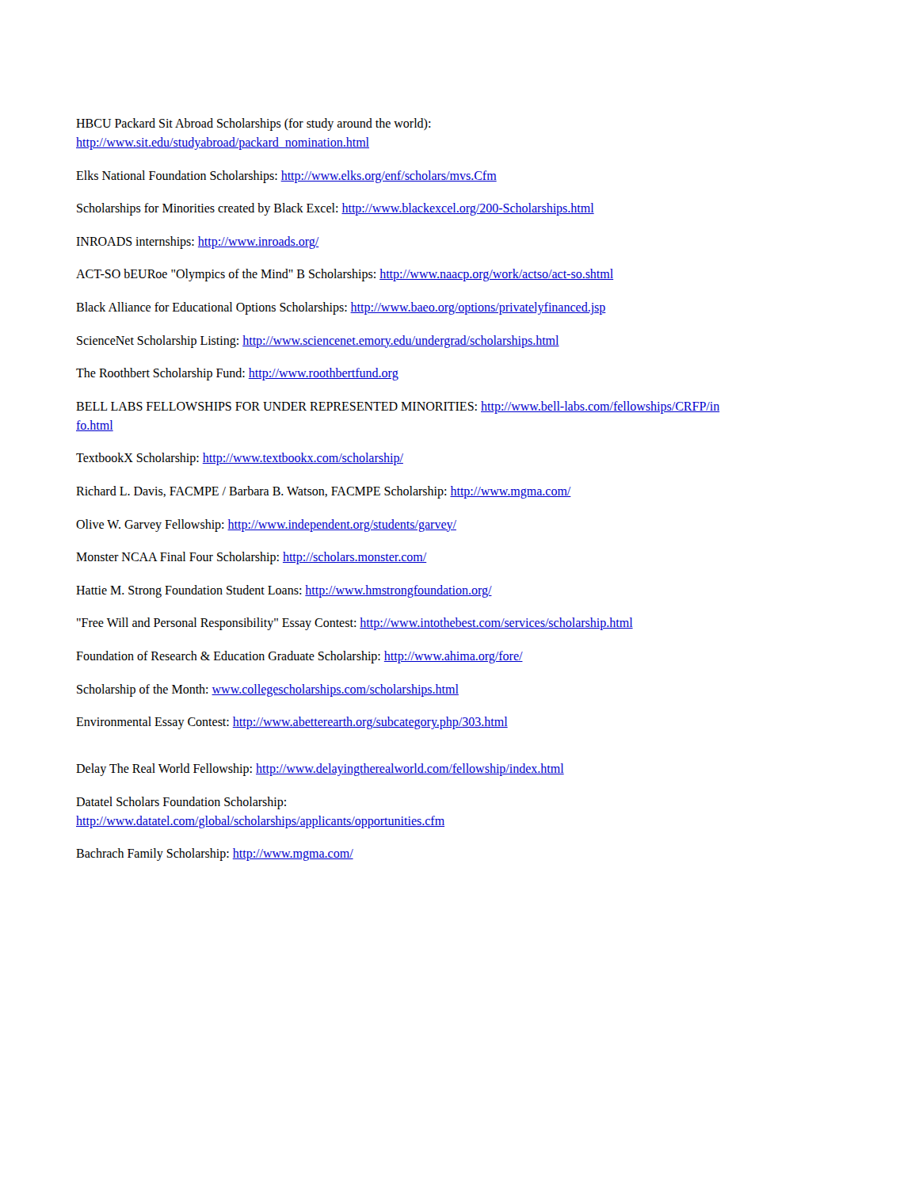HBCU Packard Sit Abroad Scholarships (for study around the world):
http://www.sit.edu/studyabroad/packard_nomination.html
Elks National Foundation Scholarships: http://www.elks.org/enf/scholars/mvs.Cfm
Scholarships for Minorities created by Black Excel: http://www.blackexcel.org/200-Scholarships.html
INROADS internships: http://www.inroads.org/
ACT-SO bEURoe "Olympics of the Mind" B Scholarships: http://www.naacp.org/work/actso/act-so.shtml
Black Alliance for Educational Options Scholarships: http://www.baeo.org/options/privatelyfinanced.jsp
ScienceNet Scholarship Listing: http://www.sciencenet.emory.edu/undergrad/scholarships.html
The Roothbert Scholarship Fund: http://www.roothbertfund.org
BELL LABS FELLOWSHIPS FOR UNDER REPRESENTED MINORITIES: http://www.bell-labs.com/fellowships/CRFP/info.html
TextbookX Scholarship: http://www.textbookx.com/scholarship/
Richard L. Davis, FACMPE / Barbara B. Watson, FACMPE Scholarship: http://www.mgma.com/
Olive W. Garvey Fellowship: http://www.independent.org/students/garvey/
Monster NCAA Final Four Scholarship: http://scholars.monster.com/
Hattie M. Strong Foundation Student Loans: http://www.hmstrongfoundation.org/
"Free Will and Personal Responsibility" Essay Contest: http://www.intothebest.com/services/scholarship.html
Foundation of Research & Education Graduate Scholarship: http://www.ahima.org/fore/
Scholarship of the Month: www.collegescholarships.com/scholarships.html
Environmental Essay Contest: http://www.abetterearth.org/subcategory.php/303.html
Delay The Real World Fellowship: http://www.delayingtherealworld.com/fellowship/index.html
Datatel Scholars Foundation Scholarship:
http://www.datatel.com/global/scholarships/applicants/opportunities.cfm
Bachrach Family Scholarship: http://www.mgma.com/